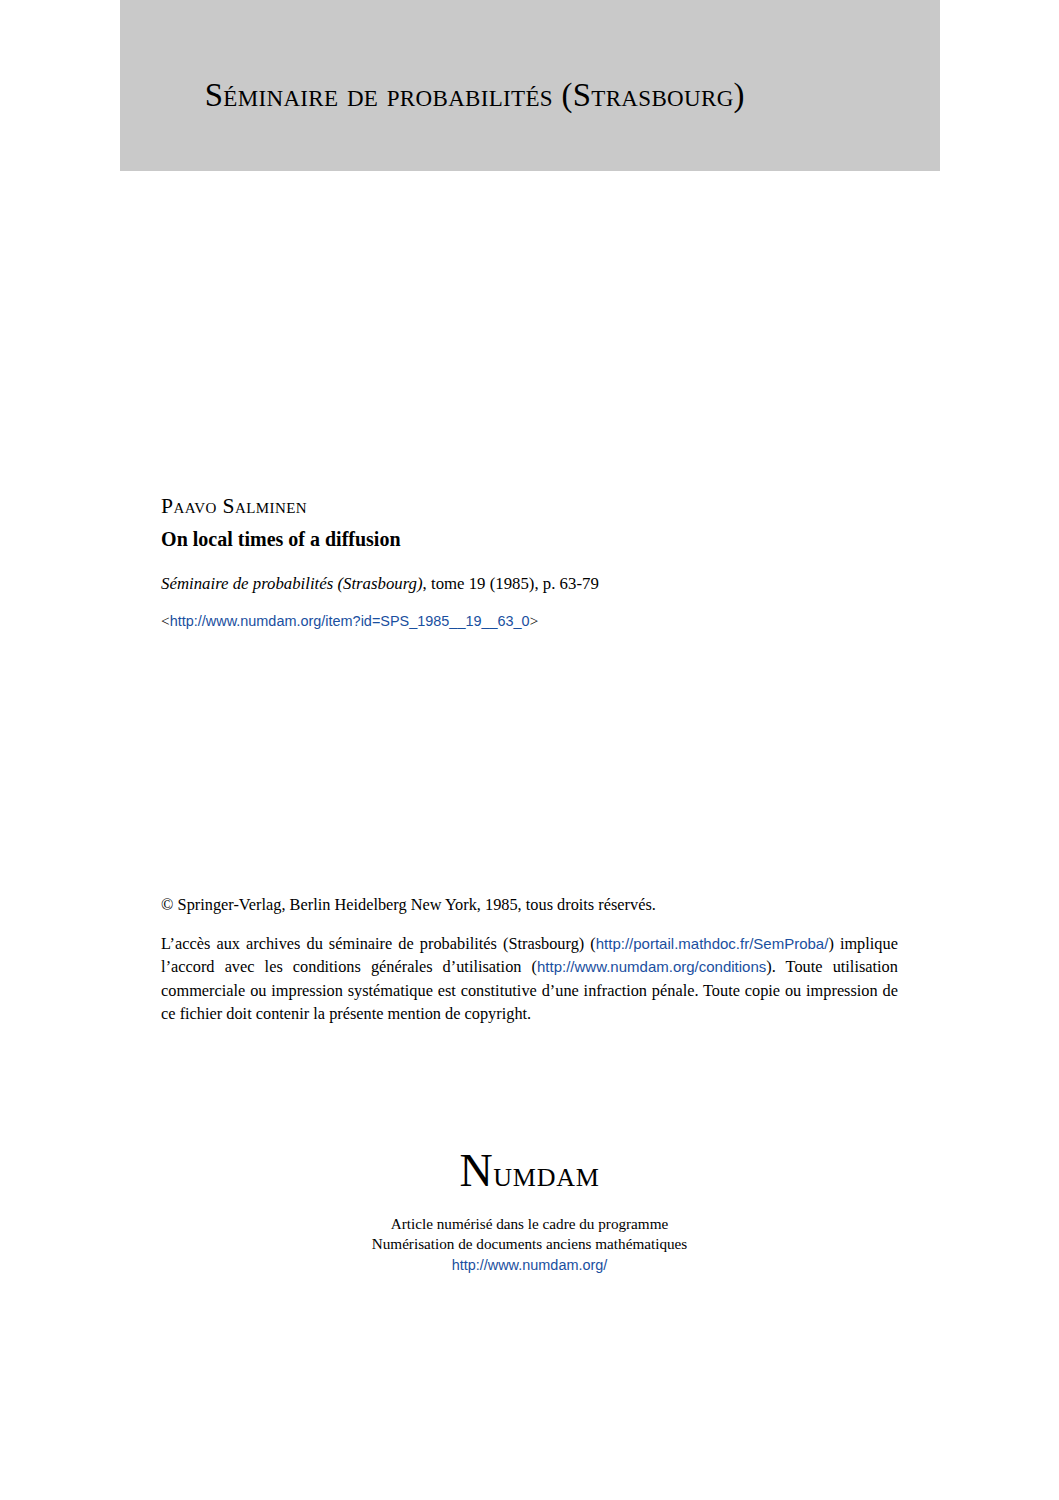Séminaire de probabilités (Strasbourg)
Paavo Salminen
On local times of a diffusion
Séminaire de probabilités (Strasbourg), tome 19 (1985), p. 63-79
<http://www.numdam.org/item?id=SPS_1985__19__63_0>
© Springer-Verlag, Berlin Heidelberg New York, 1985, tous droits réservés.
L’accès aux archives du séminaire de probabilités (Strasbourg) (http://portail.mathdoc.fr/SemProba/) implique l’accord avec les conditions générales d’utilisation (http://www.numdam.org/conditions). Toute utilisation commerciale ou impression systématique est constitutive d’une infraction pénale. Toute copie ou impression de ce fichier doit contenir la présente mention de copyright.
Numdam
Article numérisé dans le cadre du programme
Numérisation de documents anciens mathématiques
http://www.numdam.org/